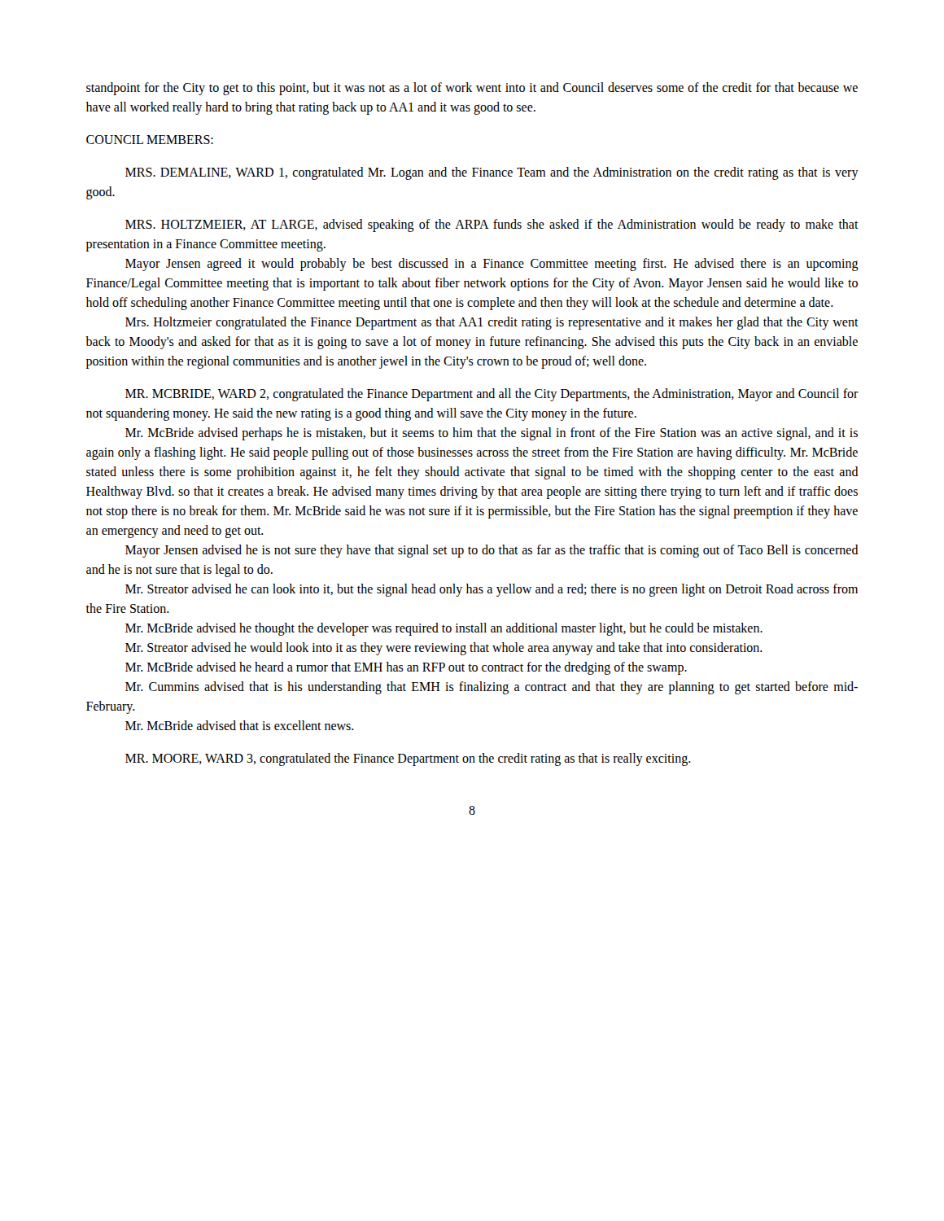standpoint for the City to get to this point, but it was not as a lot of work went into it and Council deserves some of the credit for that because we have all worked really hard to bring that rating back up to AA1 and it was good to see.
COUNCIL MEMBERS:
MRS. DEMALINE, WARD 1, congratulated Mr. Logan and the Finance Team and the Administration on the credit rating as that is very good.
MRS. HOLTZMEIER, AT LARGE, advised speaking of the ARPA funds she asked if the Administration would be ready to make that presentation in a Finance Committee meeting.
Mayor Jensen agreed it would probably be best discussed in a Finance Committee meeting first. He advised there is an upcoming Finance/Legal Committee meeting that is important to talk about fiber network options for the City of Avon. Mayor Jensen said he would like to hold off scheduling another Finance Committee meeting until that one is complete and then they will look at the schedule and determine a date.
Mrs. Holtzmeier congratulated the Finance Department as that AA1 credit rating is representative and it makes her glad that the City went back to Moody's and asked for that as it is going to save a lot of money in future refinancing. She advised this puts the City back in an enviable position within the regional communities and is another jewel in the City's crown to be proud of; well done.
MR. MCBRIDE, WARD 2, congratulated the Finance Department and all the City Departments, the Administration, Mayor and Council for not squandering money. He said the new rating is a good thing and will save the City money in the future.
Mr. McBride advised perhaps he is mistaken, but it seems to him that the signal in front of the Fire Station was an active signal, and it is again only a flashing light. He said people pulling out of those businesses across the street from the Fire Station are having difficulty. Mr. McBride stated unless there is some prohibition against it, he felt they should activate that signal to be timed with the shopping center to the east and Healthway Blvd. so that it creates a break. He advised many times driving by that area people are sitting there trying to turn left and if traffic does not stop there is no break for them. Mr. McBride said he was not sure if it is permissible, but the Fire Station has the signal preemption if they have an emergency and need to get out.
Mayor Jensen advised he is not sure they have that signal set up to do that as far as the traffic that is coming out of Taco Bell is concerned and he is not sure that is legal to do.
Mr. Streator advised he can look into it, but the signal head only has a yellow and a red; there is no green light on Detroit Road across from the Fire Station.
Mr. McBride advised he thought the developer was required to install an additional master light, but he could be mistaken.
Mr. Streator advised he would look into it as they were reviewing that whole area anyway and take that into consideration.
Mr. McBride advised he heard a rumor that EMH has an RFP out to contract for the dredging of the swamp.
Mr. Cummins advised that is his understanding that EMH is finalizing a contract and that they are planning to get started before mid-February.
Mr. McBride advised that is excellent news.
MR. MOORE, WARD 3, congratulated the Finance Department on the credit rating as that is really exciting.
8